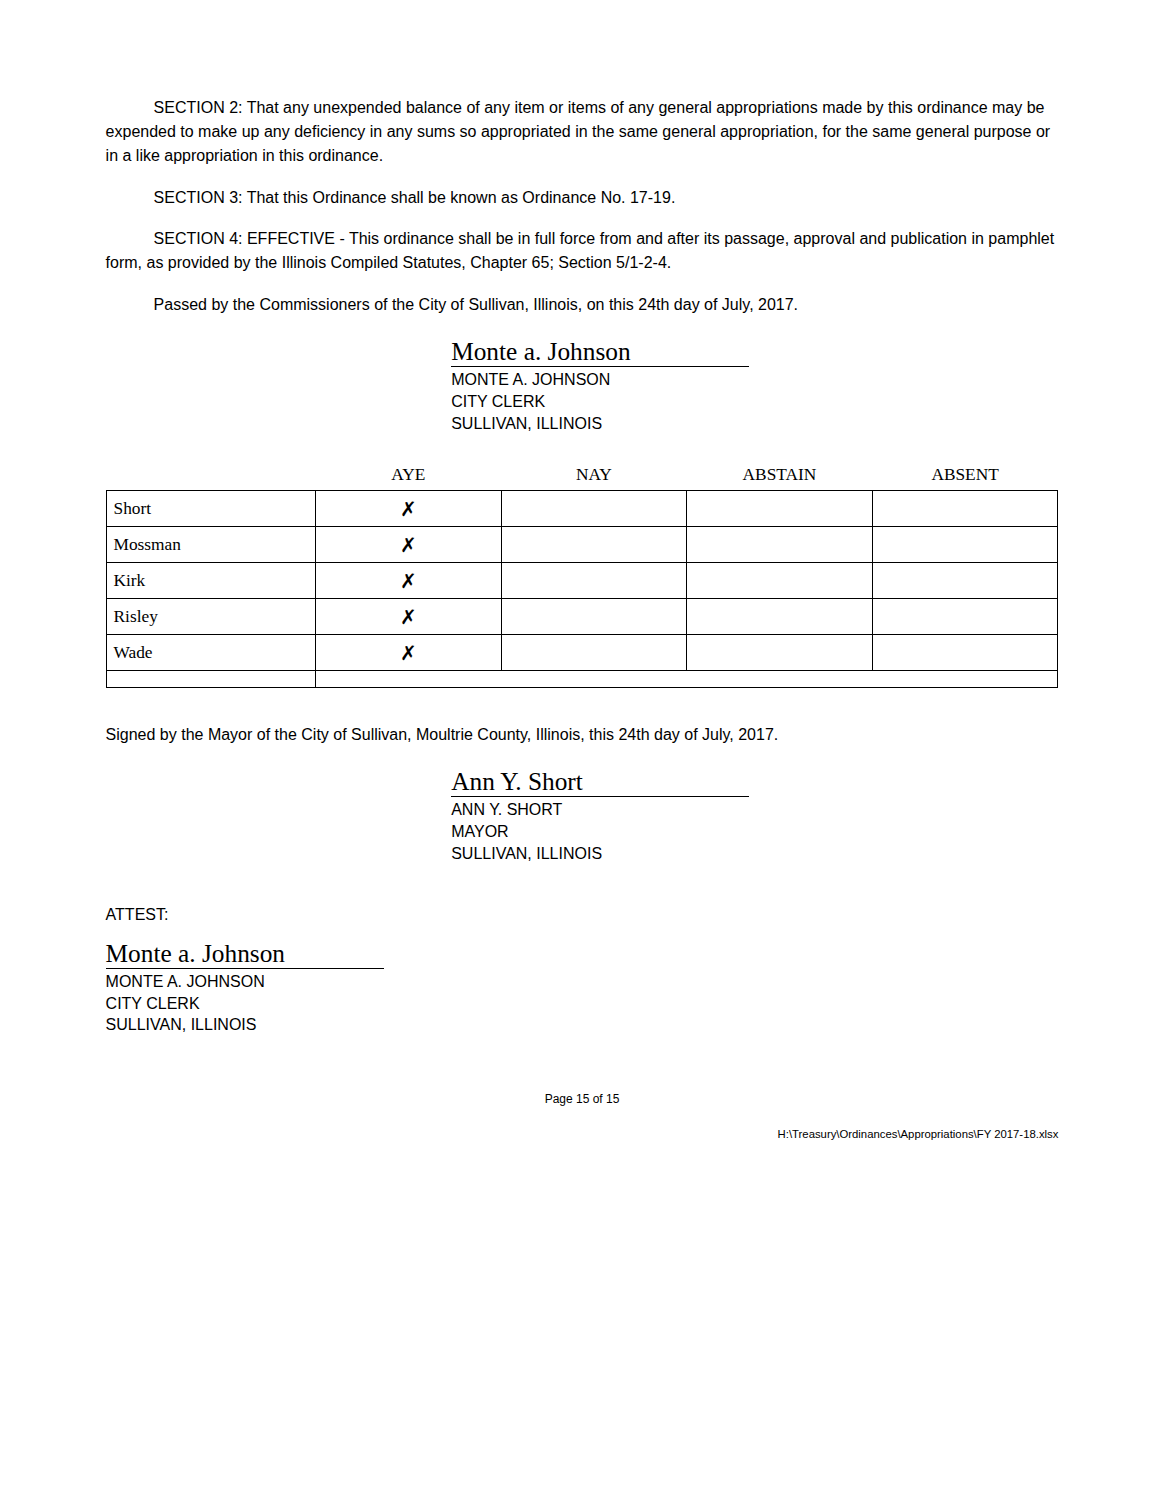SECTION 2: That any unexpended balance of any item or items of any general appropriations made by this ordinance may be expended to make up any deficiency in any sums so appropriated in the same general appropriation, for the same general purpose or in a like appropriation in this ordinance.
SECTION 3: That this Ordinance shall be known as Ordinance No. 17-19.
SECTION 4: EFFECTIVE - This ordinance shall be in full force from and after its passage, approval and publication in pamphlet form, as provided by the Illinois Compiled Statutes, Chapter 65; Section 5/1-2-4.
Passed by the Commissioners of the City of Sullivan, Illinois, on this 24th day of July, 2017.
Monte a. Johnson MONTE A. JOHNSON CITY CLERK
SULLIVAN, ILLINOIS
| | AYE | NAY | ABSTAIN | ABSENT |
| --- | --- | --- | --- | --- |
| Short | ✗ | | | |
| Mossman | ✗ | | | |
| Kirk | ✗ | | | |
| Risley | ✗ | | | |
| Wade | ✗ | | | |
Signed by the Mayor of the City of Sullivan, Moultrie County, Illinois, this 24th day of July, 2017.
Ann Y. Short ANN Y. SHORT MAYOR
SULLIVAN, ILLINOIS
ATTEST:
Monte a. Johnson MONTE A. JOHNSON CITY CLERK
SULLIVAN, ILLINOIS
Page 15 of 15
H:\Treasury\Ordinances\Appropriations\FY 2017-18.xlsx